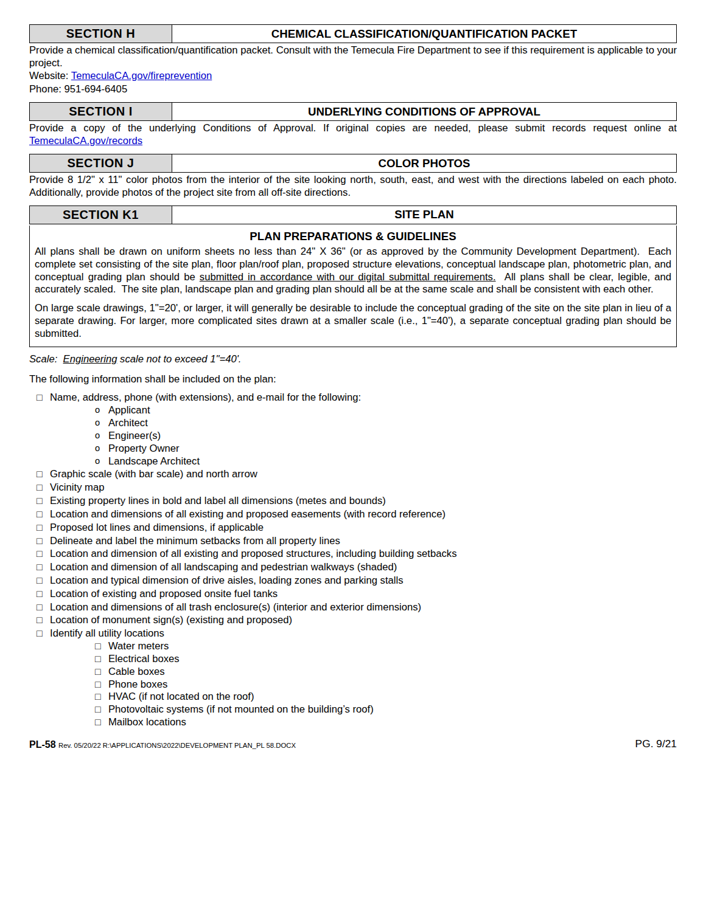| SECTION H | CHEMICAL CLASSIFICATION/QUANTIFICATION PACKET |
Provide a chemical classification/quantification packet. Consult with the Temecula Fire Department to see if this requirement is applicable to your project.
Website: TemeculaCA.gov/fireprevention
Phone: 951-694-6405
| SECTION I | UNDERLYING CONDITIONS OF APPROVAL |
Provide a copy of the underlying Conditions of Approval. If original copies are needed, please submit records request online at TemeculaCA.gov/records
| SECTION J | COLOR PHOTOS |
Provide 8 1/2" x 11" color photos from the interior of the site looking north, south, east, and west with the directions labeled on each photo. Additionally, provide photos of the project site from all off-site directions.
| SECTION K1 | SITE PLAN |
PLAN PREPARATIONS & GUIDELINES
All plans shall be drawn on uniform sheets no less than 24" X 36" (or as approved by the Community Development Department). Each complete set consisting of the site plan, floor plan/roof plan, proposed structure elevations, conceptual landscape plan, photometric plan, and conceptual grading plan should be submitted in accordance with our digital submittal requirements. All plans shall be clear, legible, and accurately scaled. The site plan, landscape plan and grading plan should all be at the same scale and shall be consistent with each other.
On large scale drawings, 1"=20', or larger, it will generally be desirable to include the conceptual grading of the site on the site plan in lieu of a separate drawing. For larger, more complicated sites drawn at a smaller scale (i.e., 1"=40'), a separate conceptual grading plan should be submitted.
Scale: Engineering scale not to exceed 1"=40'.
The following information shall be included on the plan:
Name, address, phone (with extensions), and e-mail for the following:
Applicant
Architect
Engineer(s)
Property Owner
Landscape Architect
Graphic scale (with bar scale) and north arrow
Vicinity map
Existing property lines in bold and label all dimensions (metes and bounds)
Location and dimensions of all existing and proposed easements (with record reference)
Proposed lot lines and dimensions, if applicable
Delineate and label the minimum setbacks from all property lines
Location and dimension of all existing and proposed structures, including building setbacks
Location and dimension of all landscaping and pedestrian walkways (shaded)
Location and typical dimension of drive aisles, loading zones and parking stalls
Location of existing and proposed onsite fuel tanks
Location and dimensions of all trash enclosure(s) (interior and exterior dimensions)
Location of monument sign(s) (existing and proposed)
Identify all utility locations
Water meters
Electrical boxes
Cable boxes
Phone boxes
HVAC (if not located on the roof)
Photovoltaic systems (if not mounted on the building’s roof)
Mailbox locations
PL-58 Rev. 05/20/22 R:\APPLICATIONS\2022\DEVELOPMENT PLAN_PL 58.DOCX
PG. 9/21